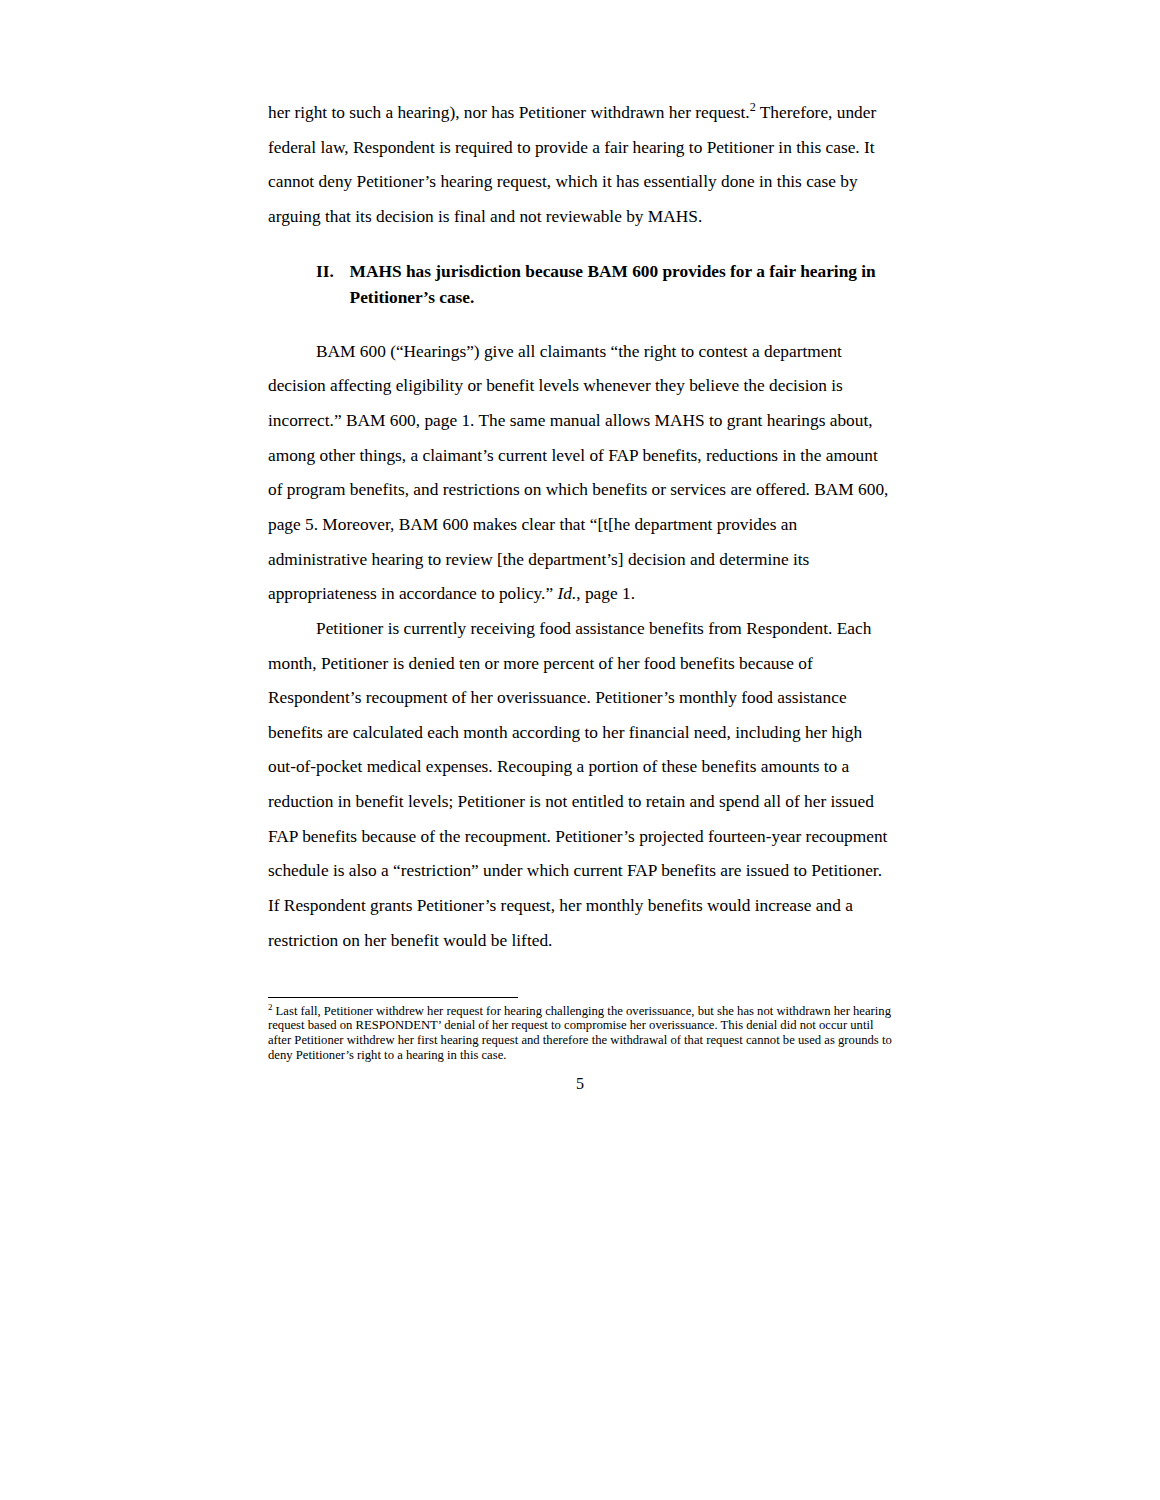her right to such a hearing), nor has Petitioner withdrawn her request.2 Therefore, under federal law, Respondent is required to provide a fair hearing to Petitioner in this case. It cannot deny Petitioner’s hearing request, which it has essentially done in this case by arguing that its decision is final and not reviewable by MAHS.
II.
MAHS has jurisdiction because BAM 600 provides for a fair hearing in Petitioner’s case.
BAM 600 (“Hearings”) give all claimants “the right to contest a department decision affecting eligibility or benefit levels whenever they believe the decision is incorrect.” BAM 600, page 1. The same manual allows MAHS to grant hearings about, among other things, a claimant’s current level of FAP benefits, reductions in the amount of program benefits, and restrictions on which benefits or services are offered. BAM 600, page 5. Moreover, BAM 600 makes clear that “[t[he department provides an administrative hearing to review [the department’s] decision and determine its appropriateness in accordance to policy.” Id., page 1.
Petitioner is currently receiving food assistance benefits from Respondent. Each month, Petitioner is denied ten or more percent of her food benefits because of Respondent’s recoupment of her overissuance. Petitioner’s monthly food assistance benefits are calculated each month according to her financial need, including her high out-of-pocket medical expenses. Recouping a portion of these benefits amounts to a reduction in benefit levels; Petitioner is not entitled to retain and spend all of her issued FAP benefits because of the recoupment. Petitioner’s projected fourteen-year recoupment schedule is also a “restriction” under which current FAP benefits are issued to Petitioner. If Respondent grants Petitioner’s request, her monthly benefits would increase and a restriction on her benefit would be lifted.
2 Last fall, Petitioner withdrew her request for hearing challenging the overissuance, but she has not withdrawn her hearing request based on RESPONDENT’ denial of her request to compromise her overissuance. This denial did not occur until after Petitioner withdrew her first hearing request and therefore the withdrawal of that request cannot be used as grounds to deny Petitioner’s right to a hearing in this case.
5